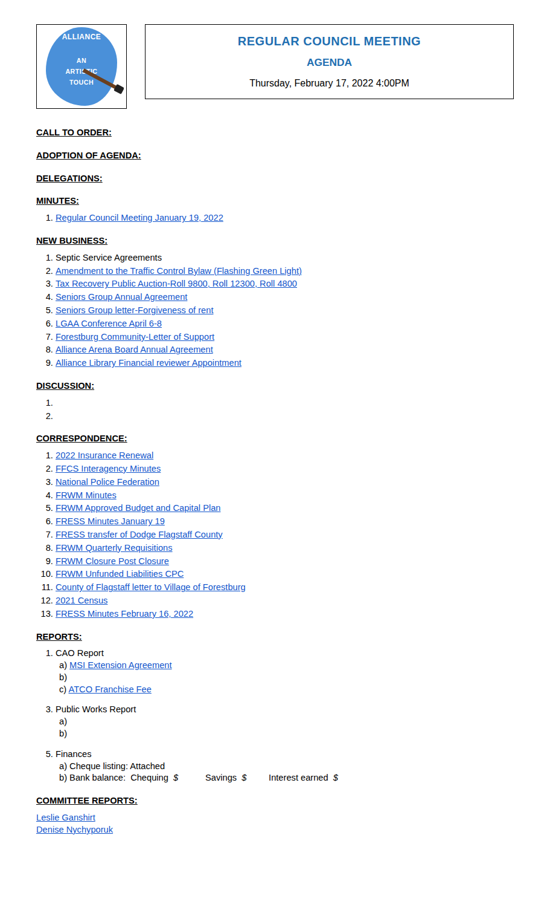ALLIANCE
AN
ARTISTIC
TOUCH
REGULAR COUNCIL MEETING
AGENDA
Thursday, February 17, 2022 4:00PM
CALL TO ORDER:
ADOPTION OF AGENDA:
DELEGATIONS:
MINUTES:
Regular Council Meeting January 19, 2022
NEW BUSINESS:
Septic Service Agreements
Amendment to the Traffic Control Bylaw (Flashing Green Light)
Tax Recovery Public Auction-Roll 9800, Roll 12300, Roll 4800
Seniors Group Annual Agreement
Seniors Group letter-Forgiveness of rent
LGAA Conference April 6-8
Forestburg Community-Letter of Support
Alliance Arena Board Annual Agreement
Alliance Library Financial reviewer Appointment
DISCUSSION:
CORRESPONDENCE:
2022 Insurance Renewal
FFCS Interagency Minutes
National Police Federation
FRWM Minutes
FRWM Approved Budget and Capital Plan
FRESS Minutes January 19
FRESS transfer of Dodge Flagstaff County
FRWM Quarterly Requisitions
FRWM Closure Post Closure
FRWM Unfunded Liabilities CPC
County of Flagstaff letter to Village of Forestburg
2021 Census
FRESS Minutes February 16, 2022
REPORTS:
CAO Report
a) MSI Extension Agreement
b)
c) ATCO Franchise Fee
Public Works Report
a)
b)
Finances
a) Cheque listing: Attached
b) Bank balance: Chequing $ Savings $ Interest earned $
COMMITTEE REPORTS:
Leslie Ganshirt Denise Nychyporuk